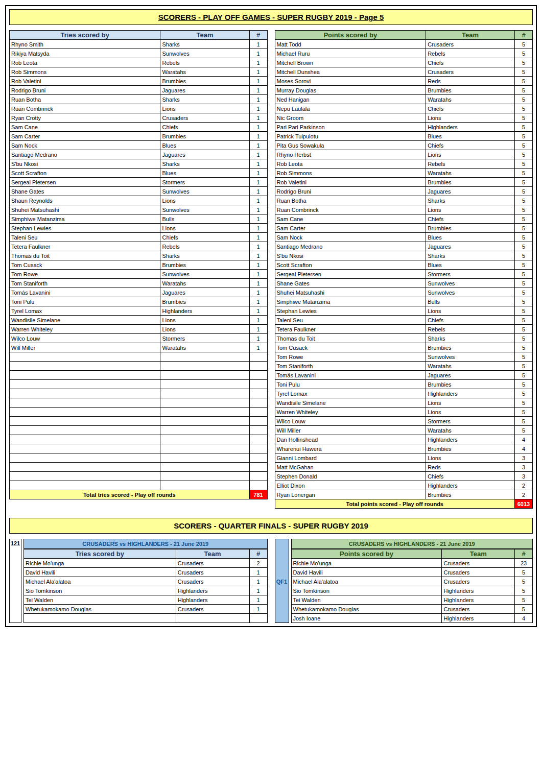SCORERS - PLAY OFF GAMES - SUPER RUGBY 2019 - Page 5
| Tries scored by | Team | # |
| --- | --- | --- |
| Rhyno Smith | Sharks | 1 |
| Rikiya Matsyda | Sunwolves | 1 |
| Rob Leota | Rebels | 1 |
| Rob Simmons | Waratahs | 1 |
| Rob Valetini | Brumbies | 1 |
| Rodrigo Bruni | Jaguares | 1 |
| Ruan Botha | Sharks | 1 |
| Ruan Combrinck | Lions | 1 |
| Ryan Crotty | Crusaders | 1 |
| Sam Cane | Chiefs | 1 |
| Sam Carter | Brumbies | 1 |
| Sam Nock | Blues | 1 |
| Santiago Medrano | Jaguares | 1 |
| S'bu Nkosi | Sharks | 1 |
| Scott Scrafton | Blues | 1 |
| Sergeal Pietersen | Stormers | 1 |
| Shane Gates | Sunwolves | 1 |
| Shaun Reynolds | Lions | 1 |
| Shuhei Matsuhashi | Sunwolves | 1 |
| Simphiwe Matanzima | Bulls | 1 |
| Stephan Lewies | Lions | 1 |
| Taleni Seu | Chiefs | 1 |
| Tetera Faulkner | Rebels | 1 |
| Thomas du Toit | Sharks | 1 |
| Tom Cusack | Brumbies | 1 |
| Tom Rowe | Sunwolves | 1 |
| Tom Staniforth | Waratahs | 1 |
| Tomás Lavanini | Jaguares | 1 |
| Toni Pulu | Brumbies | 1 |
| Tyrel Lomax | Highlanders | 1 |
| Wandisile Simelane | Lions | 1 |
| Warren Whiteley | Lions | 1 |
| Wilco Louw | Stormers | 1 |
| Will Miller | Waratahs | 1 |
| Total tries scored - Play off rounds | 781 |
| Points scored by | Team | # |
| --- | --- | --- |
| Matt Todd | Crusaders | 5 |
| Michael Ruru | Rebels | 5 |
| Mitchell Brown | Chiefs | 5 |
| Mitchell Dunshea | Crusaders | 5 |
| Moses Sorovi | Reds | 5 |
| Murray Douglas | Brumbies | 5 |
| Ned Hanigan | Waratahs | 5 |
| Nepu Laulala | Chiefs | 5 |
| Nic Groom | Lions | 5 |
| Pari Pari Parkinson | Highlanders | 5 |
| Patrick Tuipulotu | Blues | 5 |
| Pita Gus Sowakula | Chiefs | 5 |
| Rhyno Herbst | Lions | 5 |
| Rob Leota | Rebels | 5 |
| Rob Simmons | Waratahs | 5 |
| Rob Valetini | Brumbies | 5 |
| Rodrigo Bruni | Jaguares | 5 |
| Ruan Botha | Sharks | 5 |
| Ruan Combrinck | Lions | 5 |
| Sam Cane | Chiefs | 5 |
| Sam Carter | Brumbies | 5 |
| Sam Nock | Blues | 5 |
| Santiago Medrano | Jaguares | 5 |
| S'bu Nkosi | Sharks | 5 |
| Scott Scrafton | Blues | 5 |
| Sergeal Pietersen | Stormers | 5 |
| Shane Gates | Sunwolves | 5 |
| Shuhei Matsuhashi | Sunwolves | 5 |
| Simphiwe Matanzima | Bulls | 5 |
| Stephan Lewies | Lions | 5 |
| Taleni Seu | Chiefs | 5 |
| Tetera Faulkner | Rebels | 5 |
| Thomas du Toit | Sharks | 5 |
| Tom Cusack | Brumbies | 5 |
| Tom Rowe | Sunwolves | 5 |
| Tom Staniforth | Waratahs | 5 |
| Tomás Lavanini | Jaguares | 5 |
| Toni Pulu | Brumbies | 5 |
| Tyrel Lomax | Highlanders | 5 |
| Wandisile Simelane | Lions | 5 |
| Warren Whiteley | Lions | 5 |
| Wilco Louw | Stormers | 5 |
| Will Miller | Waratahs | 5 |
| Dan Hollinshead | Highlanders | 4 |
| Wharenui Hawera | Brumbies | 4 |
| Gianni Lombard | Lions | 3 |
| Matt McGahan | Reds | 3 |
| Stephen Donald | Chiefs | 3 |
| Elliot Dixon | Highlanders | 2 |
| Ryan Lonergan | Brumbies | 2 |
| Total points scored - Play off rounds | 6013 |
SCORERS - QUARTER FINALS - SUPER RUGBY 2019
121
CRUSADERS vs HIGHLANDERS - 21 June 2019
| Tries scored by | Team | # |
| --- | --- | --- |
| Richie Mo'unga | Crusaders | 2 |
| David Havili | Crusaders | 1 |
| Michael Ala'alatoa | Crusaders | 1 |
| Sio Tomkinson | Highlanders | 1 |
| Tei Walden | Highlanders | 1 |
| Whetukamokamo Douglas | Crusaders | 1 |
QF1
CRUSADERS vs HIGHLANDERS - 21 June 2019
| Points scored by | Team | # |
| --- | --- | --- |
| Richie Mo'unga | Crusaders | 23 |
| David Havili | Crusaders | 5 |
| Michael Ala'alatoa | Crusaders | 5 |
| Sio Tomkinson | Highlanders | 5 |
| Tei Walden | Highlanders | 5 |
| Whetukamokamo Douglas | Crusaders | 5 |
| Josh Ioane | Highlanders | 4 |